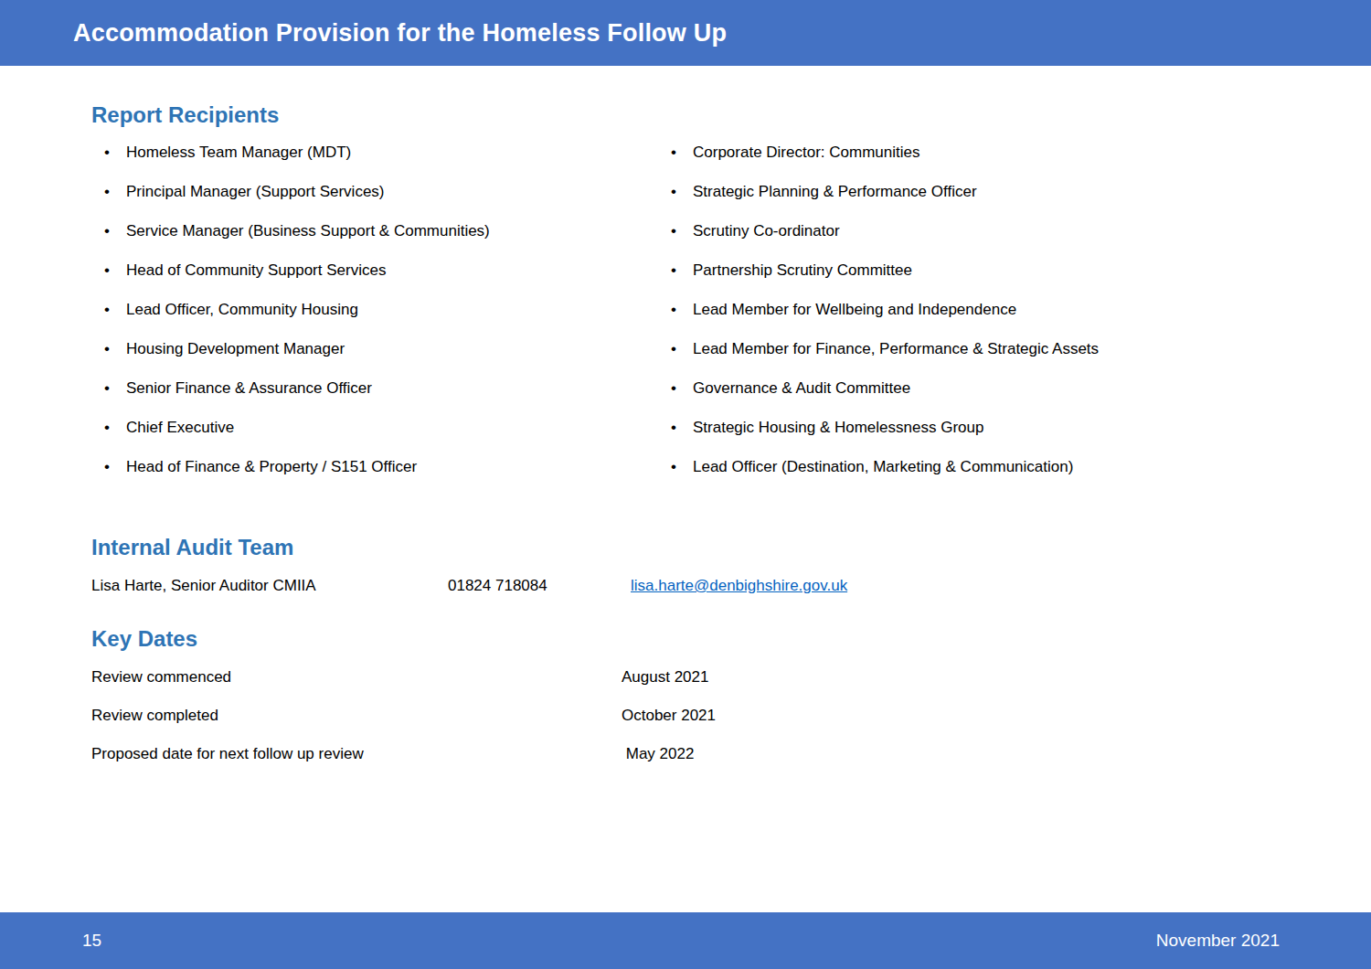Accommodation Provision for the Homeless Follow Up
Report Recipients
Homeless Team Manager (MDT)
Principal Manager (Support Services)
Service Manager (Business Support & Communities)
Head of Community Support Services
Lead Officer, Community Housing
Housing Development Manager
Senior Finance & Assurance Officer
Chief Executive
Head of Finance & Property / S151 Officer
Corporate Director: Communities
Strategic Planning & Performance Officer
Scrutiny Co-ordinator
Partnership Scrutiny Committee
Lead Member for Wellbeing and Independence
Lead Member for Finance, Performance & Strategic Assets
Governance & Audit Committee
Strategic Housing & Homelessness Group
Lead Officer (Destination, Marketing & Communication)
Internal Audit Team
Lisa Harte, Senior Auditor CMIIA 01824 718084 lisa.harte@denbighshire.gov.uk
Key Dates
| Review commenced | August 2021 |
| Review completed | October 2021 |
| Proposed date for next follow up review | May 2022 |
15 November 2021